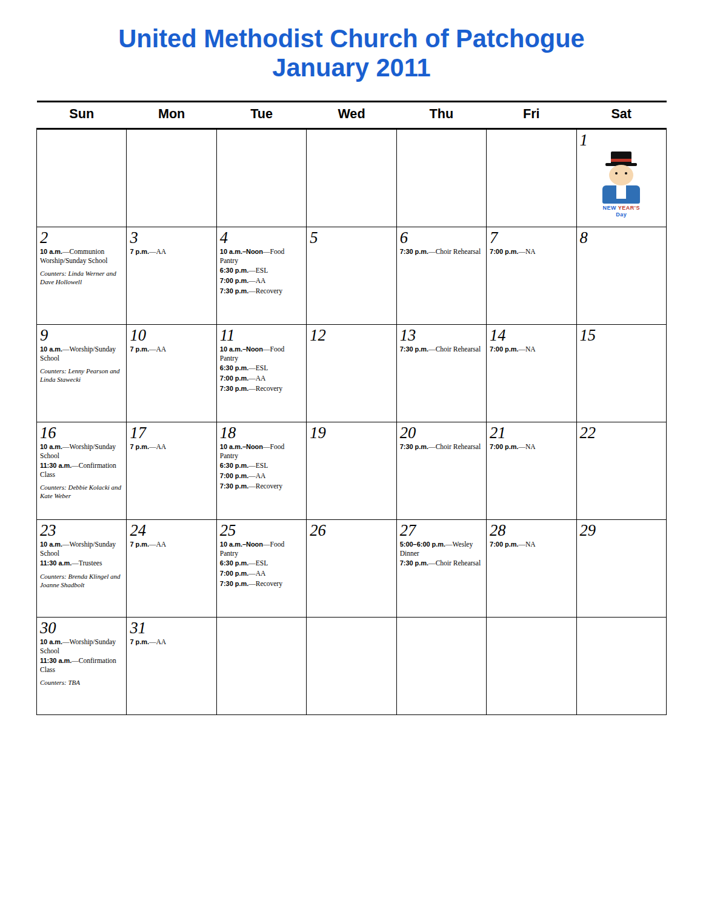United Methodist Church of Patchogue
January 2011
| Sun | Mon | Tue | Wed | Thu | Fri | Sat |
| --- | --- | --- | --- | --- | --- | --- |
| | | | | | | 1 NEW YEAR'S Day |
| 2 10 a.m. —Communion Worship/Sunday School Counters: Linda Werner and Dave Hollowell | 3 7 p.m. —AA | 4 10 a.m.–Noon —Food Pantry 6:30 p.m. —ESL 7:00 p.m. —AA 7:30 p.m. —Recovery | 5 | 6 7:30 p.m. —Choir Rehearsal | 7 7:00 p.m. —NA | 8 |
| 9 10 a.m. —Worship/Sunday School Counters: Lenny Pearson and Linda Stawecki | 10 7 p.m. —AA | 11 10 a.m.–Noon —Food Pantry 6:30 p.m. —ESL 7:00 p.m. —AA 7:30 p.m. —Recovery | 12 | 13 7:30 p.m. —Choir Rehearsal | 14 7:00 p.m. —NA | 15 |
| 16 10 a.m. —Worship/Sunday School 11:30 a.m. —Confirmation Class Counters: Debbie Kolacki and Kate Weber | 17 7 p.m. —AA | 18 10 a.m.–Noon —Food Pantry 6:30 p.m. —ESL 7:00 p.m. —AA 7:30 p.m. —Recovery | 19 | 20 7:30 p.m. —Choir Rehearsal | 21 7:00 p.m. —NA | 22 |
| 23 10 a.m. —Worship/Sunday School 11:30 a.m. —Trustees Counters: Brenda Klingel and Joanne Shadbolt | 24 7 p.m. —AA | 25 10 a.m.–Noon —Food Pantry 6:30 p.m. —ESL 7:00 p.m. —AA 7:30 p.m. —Recovery | 26 | 27 5:00–6:00 p.m. —Wesley Dinner 7:30 p.m. —Choir Rehearsal | 28 7:00 p.m. —NA | 29 |
| 30 10 a.m. —Worship/Sunday School 11:30 a.m. —Confirmation Class Counters: TBA | 31 7 p.m. —AA | | | | | |